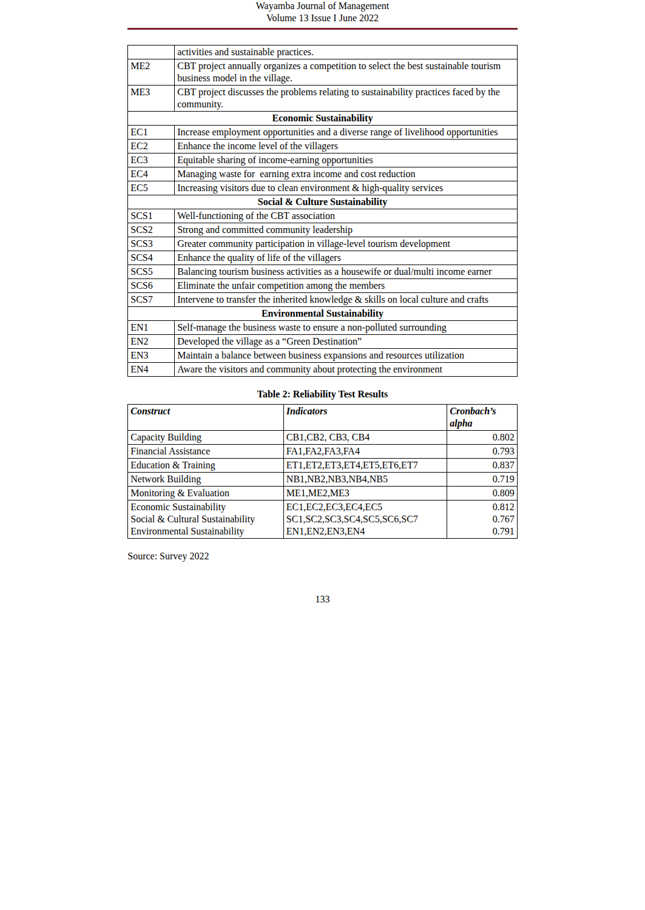Wayamba Journal of Management
Volume 13 Issue I June 2022
| | activities and sustainable practices. |
| ME2 | CBT project annually organizes a competition to select the best sustainable tourism business model in the village. |
| ME3 | CBT project discusses the problems relating to sustainability practices faced by the community. |
| Economic Sustainability |
| EC1 | Increase employment opportunities and a diverse range of livelihood opportunities |
| EC2 | Enhance the income level of the villagers |
| EC3 | Equitable sharing of income-earning opportunities |
| EC4 | Managing waste for earning extra income and cost reduction |
| EC5 | Increasing visitors due to clean environment & high-quality services |
| Social & Culture Sustainability |
| SCS1 | Well-functioning of the CBT association |
| SCS2 | Strong and committed community leadership |
| SCS3 | Greater community participation in village-level tourism development |
| SCS4 | Enhance the quality of life of the villagers |
| SCS5 | Balancing tourism business activities as a housewife or dual/multi income earner |
| SCS6 | Eliminate the unfair competition among the members |
| SCS7 | Intervene to transfer the inherited knowledge & skills on local culture and crafts |
| Environmental Sustainability |
| EN1 | Self-manage the business waste to ensure a non-polluted surrounding |
| EN2 | Developed the village as a “Green Destination” |
| EN3 | Maintain a balance between business expansions and resources utilization |
| EN4 | Aware the visitors and community about protecting the environment |
Table 2: Reliability Test Results
| Construct | Indicators | Cronbach’s alpha |
| --- | --- | --- |
| Capacity Building | CB1,CB2, CB3, CB4 | 0.802 |
| Financial Assistance | FA1,FA2,FA3,FA4 | 0.793 |
| Education & Training | ET1,ET2,ET3,ET4,ET5,ET6,ET7 | 0.837 |
| Network Building | NB1,NB2,NB3,NB4,NB5 | 0.719 |
| Monitoring & Evaluation | ME1,ME2,ME3 | 0.809 |
| Economic Sustainability Social & Cultural Sustainability Environmental Sustainability | EC1,EC2,EC3,EC4,EC5 SC1,SC2,SC3,SC4,SC5,SC6,SC7 EN1,EN2,EN3,EN4 | 0.812 0.767 0.791 |
Source: Survey 2022
133